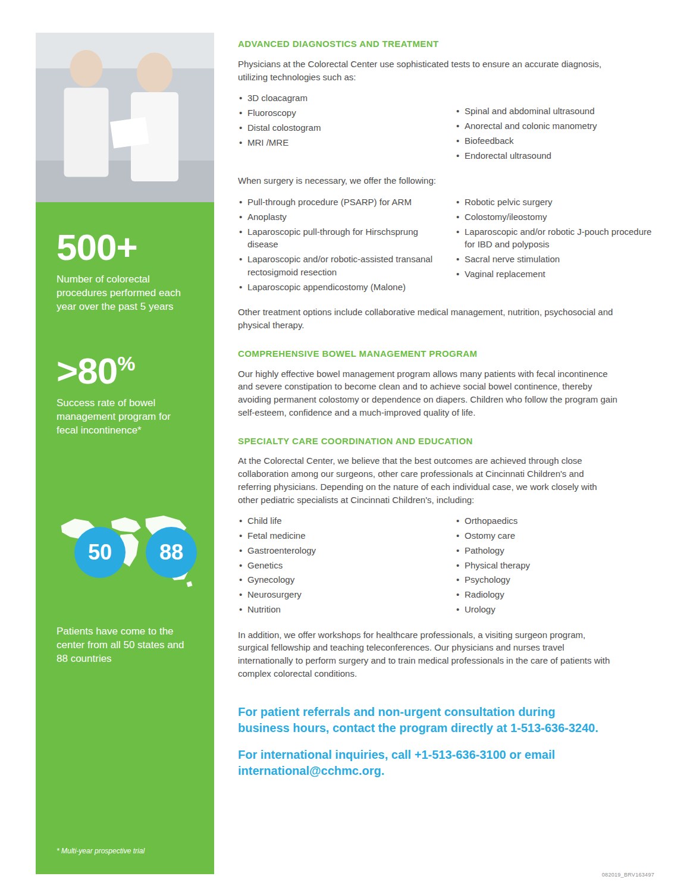500+
Number of colorectal procedures performed each year over the past 5 years
>80%
Success rate of bowel management program for fecal incontinence*
50
88
Patients have come to the center from all 50 states and 88 countries
* Multi-year prospective trial
Advanced Diagnostics and Treatment
Physicians at the Colorectal Center use sophisticated tests to ensure an accurate diagnosis, utilizing technologies such as:
3D cloacagram
Fluoroscopy
Distal colostogram
MRI /MRE
Spinal and abdominal ultrasound
Anorectal and colonic manometry
Biofeedback
Endorectal ultrasound
When surgery is necessary, we offer the following:
Pull-through procedure (PSARP) for ARM
Anoplasty
Laparoscopic pull-through for Hirschsprung disease
Laparoscopic and/or robotic-assisted transanal rectosigmoid resection
Laparoscopic appendicostomy (Malone)
Robotic pelvic surgery
Colostomy/ileostomy
Laparoscopic and/or robotic J-pouch procedure for IBD and polyposis
Sacral nerve stimulation
Vaginal replacement
Other treatment options include collaborative medical management, nutrition, psychosocial and physical therapy.
Comprehensive Bowel Management Program
Our highly effective bowel management program allows many patients with fecal incontinence and severe constipation to become clean and to achieve social bowel continence, thereby avoiding permanent colostomy or dependence on diapers. Children who follow the program gain self-esteem, confidence and a much-improved quality of life.
Specialty Care Coordination and Education
At the Colorectal Center, we believe that the best outcomes are achieved through close collaboration among our surgeons, other care professionals at Cincinnati Children's and referring physicians. Depending on the nature of each individual case, we work closely with other pediatric specialists at Cincinnati Children's, including:
Child life
Fetal medicine
Gastroenterology
Genetics
Gynecology
Neurosurgery
Nutrition
Orthopaedics
Ostomy care
Pathology
Physical therapy
Psychology
Radiology
Urology
In addition, we offer workshops for healthcare professionals, a visiting surgeon program, surgical fellowship and teaching teleconferences. Our physicians and nurses travel internationally to perform surgery and to train medical professionals in the care of patients with complex colorectal conditions.
For patient referrals and non-urgent consultation during business hours, contact the program directly at 1-513-636-3240.
For international inquiries, call +1-513-636-3100 or email international@cchmc.org.
082019_BRV163497